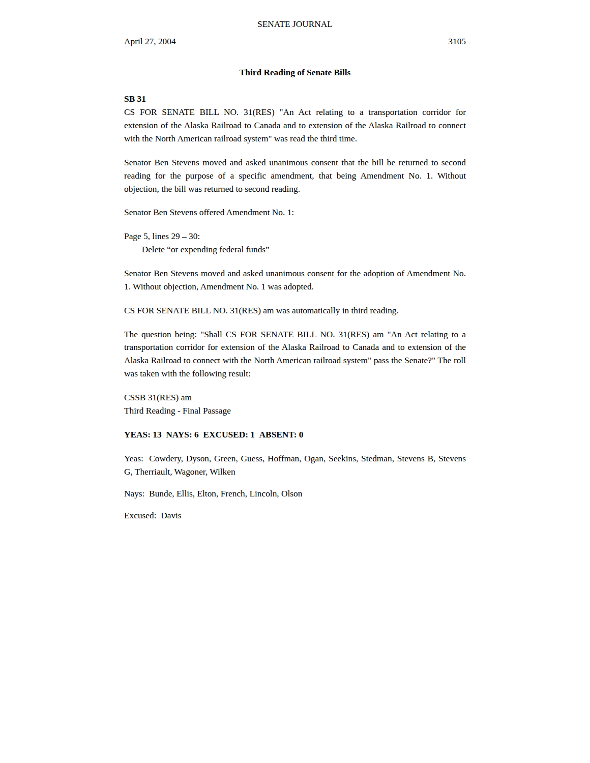SENATE JOURNAL
April 27, 2004 3105
Third Reading of Senate Bills
SB 31
CS FOR SENATE BILL NO. 31(RES) "An Act relating to a transportation corridor for extension of the Alaska Railroad to Canada and to extension of the Alaska Railroad to connect with the North American railroad system" was read the third time.
Senator Ben Stevens moved and asked unanimous consent that the bill be returned to second reading for the purpose of a specific amendment, that being Amendment No. 1. Without objection, the bill was returned to second reading.
Senator Ben Stevens offered Amendment No. 1:
Page 5, lines 29 – 30:
Delete “or expending federal funds”
Senator Ben Stevens moved and asked unanimous consent for the adoption of Amendment No. 1. Without objection, Amendment No. 1 was adopted.
CS FOR SENATE BILL NO. 31(RES) am was automatically in third reading.
The question being: "Shall CS FOR SENATE BILL NO. 31(RES) am "An Act relating to a transportation corridor for extension of the Alaska Railroad to Canada and to extension of the Alaska Railroad to connect with the North American railroad system" pass the Senate?" The roll was taken with the following result:
CSSB 31(RES) am
Third Reading - Final Passage
YEAS: 13 NAYS: 6 EXCUSED: 1 ABSENT: 0
Yeas: Cowdery, Dyson, Green, Guess, Hoffman, Ogan, Seekins, Stedman, Stevens B, Stevens G, Therriault, Wagoner, Wilken
Nays: Bunde, Ellis, Elton, French, Lincoln, Olson
Excused: Davis